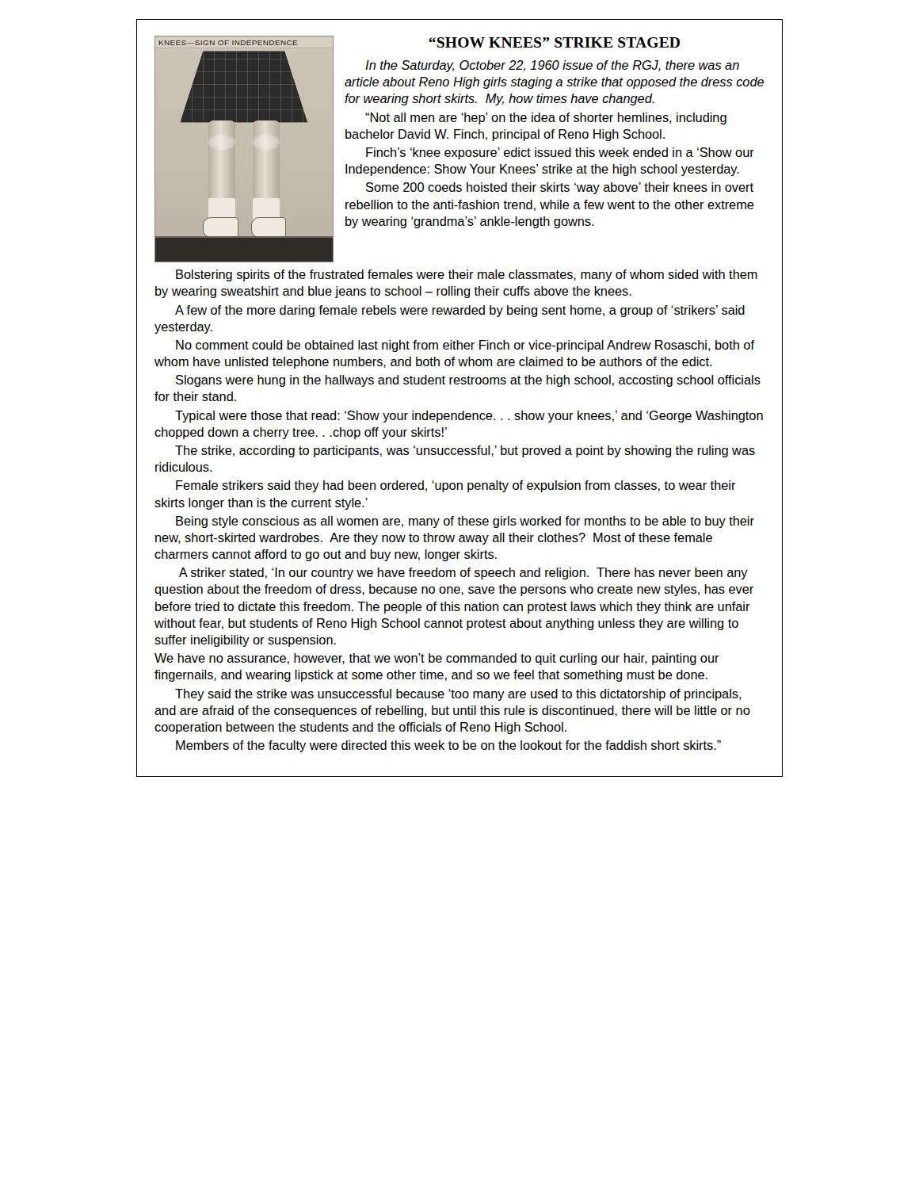KNEES—SIGN OF INDEPENDENCE
“SHOW KNEES” STRIKE STAGED
In the Saturday, October 22, 1960 issue of the RGJ, there was an article about Reno High girls staging a strike that opposed the dress code for wearing short skirts. My, how times have changed.
“Not all men are ‘hep’ on the idea of shorter hemlines, including bachelor David W. Finch, principal of Reno High School.
Finch’s ‘knee exposure’ edict issued this week ended in a ‘Show our Independence: Show Your Knees’ strike at the high school yesterday.
Some 200 coeds hoisted their skirts ‘way above’ their knees in overt rebellion to the anti-fashion trend, while a few went to the other extreme by wearing ‘grandma’s’ ankle-length gowns.
Bolstering spirits of the frustrated females were their male classmates, many of whom sided with them by wearing sweatshirt and blue jeans to school – rolling their cuffs above the knees.
A few of the more daring female rebels were rewarded by being sent home, a group of ‘strikers’ said yesterday.
No comment could be obtained last night from either Finch or vice-principal Andrew Rosaschi, both of whom have unlisted telephone numbers, and both of whom are claimed to be authors of the edict.
Slogans were hung in the hallways and student restrooms at the high school, accosting school officials for their stand.
Typical were those that read: ‘Show your independence. . . show your knees,’ and ‘George Washington chopped down a cherry tree. . .chop off your skirts!’
The strike, according to participants, was ‘unsuccessful,’ but proved a point by showing the ruling was ridiculous.
Female strikers said they had been ordered, ‘upon penalty of expulsion from classes, to wear their skirts longer than is the current style.’
Being style conscious as all women are, many of these girls worked for months to be able to buy their new, short-skirted wardrobes. Are they now to throw away all their clothes? Most of these female charmers cannot afford to go out and buy new, longer skirts.
A striker stated, ‘In our country we have freedom of speech and religion. There has never been any question about the freedom of dress, because no one, save the persons who create new styles, has ever before tried to dictate this freedom. The people of this nation can protest laws which they think are unfair without fear, but students of Reno High School cannot protest about anything unless they are willing to suffer ineligibility or suspension.
We have no assurance, however, that we won’t be commanded to quit curling our hair, painting our fingernails, and wearing lipstick at some other time, and so we feel that something must be done.
They said the strike was unsuccessful because ‘too many are used to this dictatorship of principals, and are afraid of the consequences of rebelling, but until this rule is discontinued, there will be little or no cooperation between the students and the officials of Reno High School.
Members of the faculty were directed this week to be on the lookout for the faddish short skirts.”